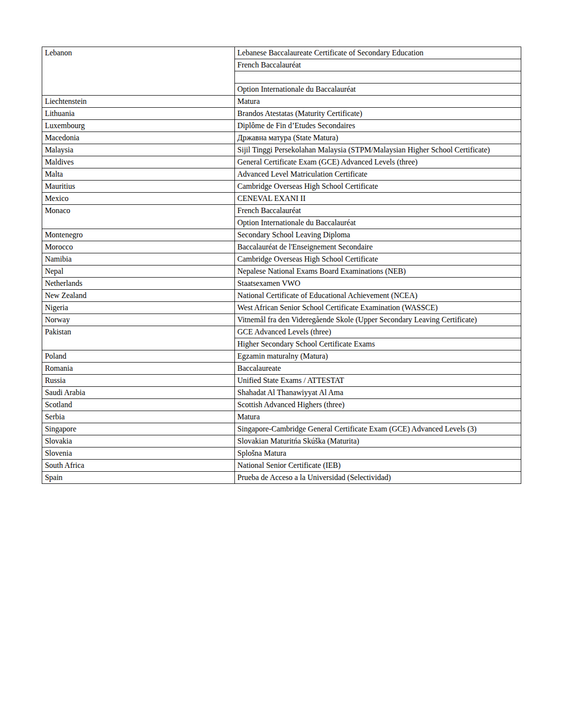| Lebanon | Lebanese Baccalaureate Certificate of Secondary Education |
| French Baccalauréat |
| Option Internationale du Baccalauréat |
| Liechtenstein | Matura |
| Lithuania | Brandos Atestatas (Maturity Certificate) |
| Luxembourg | Diplôme de Fin d’Etudes Secondaires |
| Macedonia | Државна матура (State Matura) |
| Malaysia | Sijil Tinggi Persekolahan Malaysia (STPM/Malaysian Higher School Certificate) |
| Maldives | General Certificate Exam (GCE) Advanced Levels (three) |
| Malta | Advanced Level Matriculation Certificate |
| Mauritius | Cambridge Overseas High School Certificate |
| Mexico | CENEVAL EXANI II |
| Monaco | French Baccalauréat |
| Option Internationale du Baccalauréat |
| Montenegro | Secondary School Leaving Diploma |
| Morocco | Baccalauréat de l'Enseignement Secondaire |
| Namibia | Cambridge Overseas High School Certificate |
| Nepal | Nepalese National Exams Board Examinations (NEB) |
| Netherlands | Staatsexamen VWO |
| New Zealand | National Certificate of Educational Achievement (NCEA) |
| Nigeria | West African Senior School Certificate Examination (WASSCE) |
| Norway | Vitnemål fra den Videregående Skole (Upper Secondary Leaving Certificate) |
| Pakistan | GCE Advanced Levels (three) |
| Higher Secondary School Certificate Exams |
| Poland | Egzamin maturalny (Matura) |
| Romania | Baccalaureate |
| Russia | Unified State Exams / ATTESTAT |
| Saudi Arabia | Shahadat Al Thanawiyyat Al Ama |
| Scotland | Scottish Advanced Highers (three) |
| Serbia | Matura |
| Singapore | Singapore-Cambridge General Certificate Exam (GCE) Advanced Levels (3) |
| Slovakia | Slovakian Maturitńa Skúška (Maturita) |
| Slovenia | Splošna Matura |
| South Africa | National Senior Certificate (IEB) |
| Spain | Prueba de Acceso a la Universidad (Selectividad) |